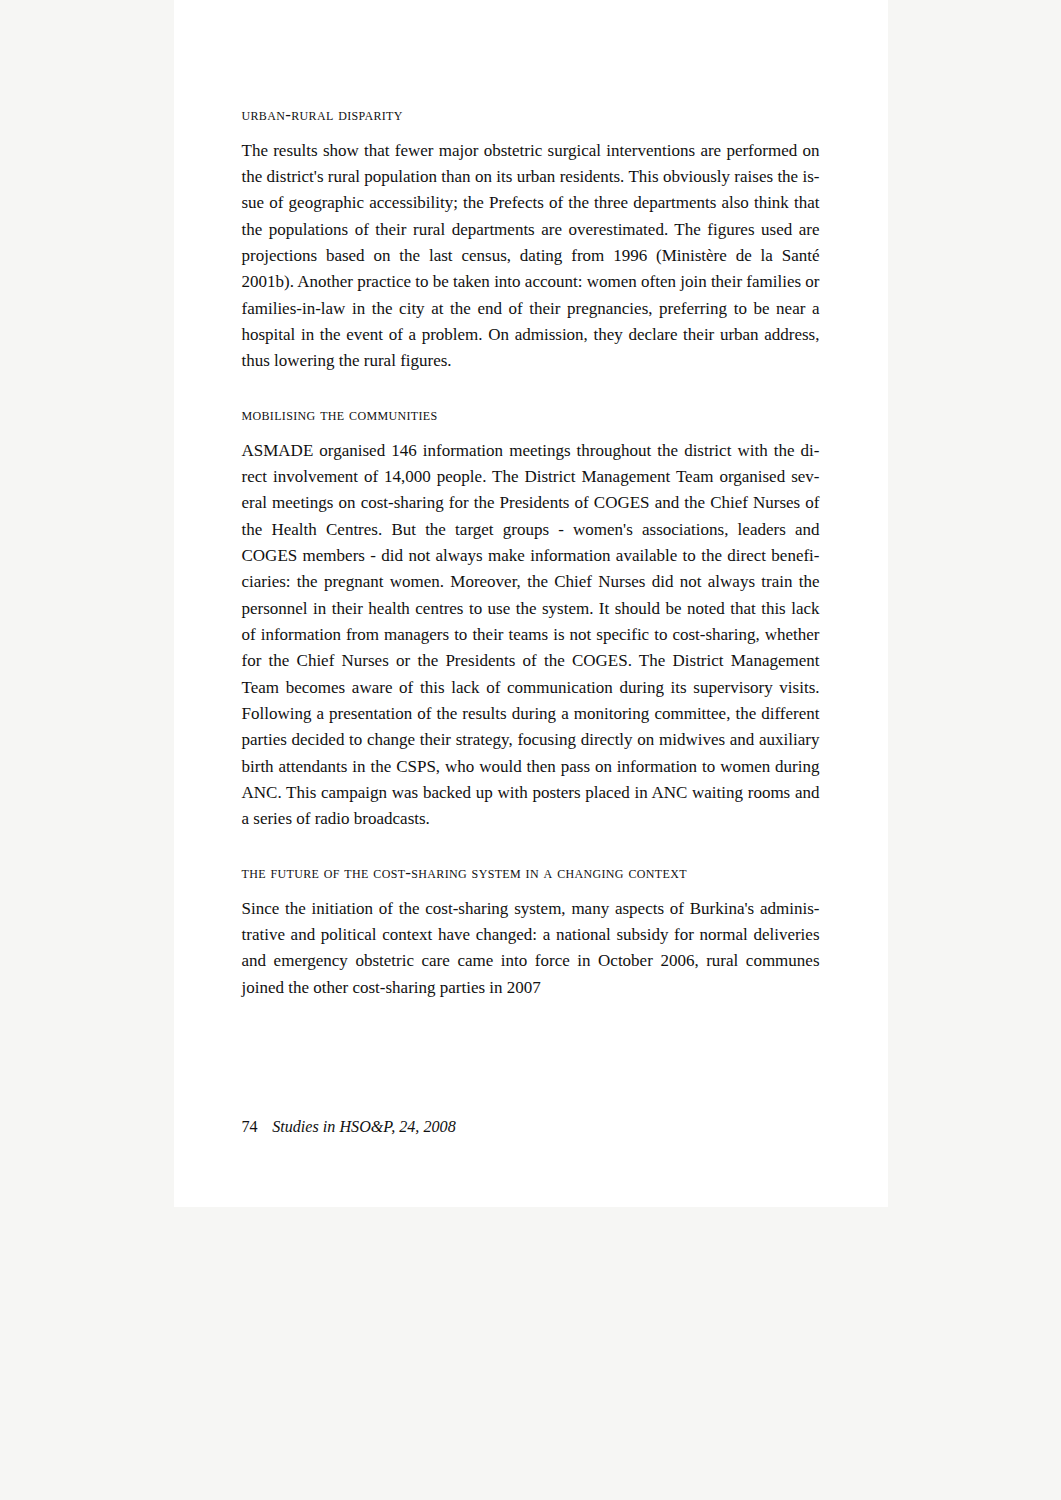Urban-rural disparity
The results show that fewer major obstetric surgical interventions are performed on the district's rural population than on its urban residents. This obviously raises the issue of geographic accessibility; the Prefects of the three departments also think that the populations of their rural departments are overestimated. The figures used are projections based on the last census, dating from 1996 (Ministère de la Santé 2001b). Another practice to be taken into account: women often join their families or families-in-law in the city at the end of their pregnancies, preferring to be near a hospital in the event of a problem. On admission, they declare their urban address, thus lowering the rural figures.
Mobilising the communities
ASMADE organised 146 information meetings throughout the district with the direct involvement of 14,000 people. The District Management Team organised several meetings on cost-sharing for the Presidents of COGES and the Chief Nurses of the Health Centres. But the target groups - women's associations, leaders and COGES members - did not always make information available to the direct beneficiaries: the pregnant women. Moreover, the Chief Nurses did not always train the personnel in their health centres to use the system. It should be noted that this lack of information from managers to their teams is not specific to cost-sharing, whether for the Chief Nurses or the Presidents of the COGES. The District Management Team becomes aware of this lack of communication during its supervisory visits. Following a presentation of the results during a monitoring committee, the different parties decided to change their strategy, focusing directly on midwives and auxiliary birth attendants in the CSPS, who would then pass on information to women during ANC. This campaign was backed up with posters placed in ANC waiting rooms and a series of radio broadcasts.
The future of the cost-sharing system in a changing context
Since the initiation of the cost-sharing system, many aspects of Burkina's administrative and political context have changed: a national subsidy for normal deliveries and emergency obstetric care came into force in October 2006, rural communes joined the other cost-sharing parties in 2007
74 Studies in HSO&P, 24, 2008